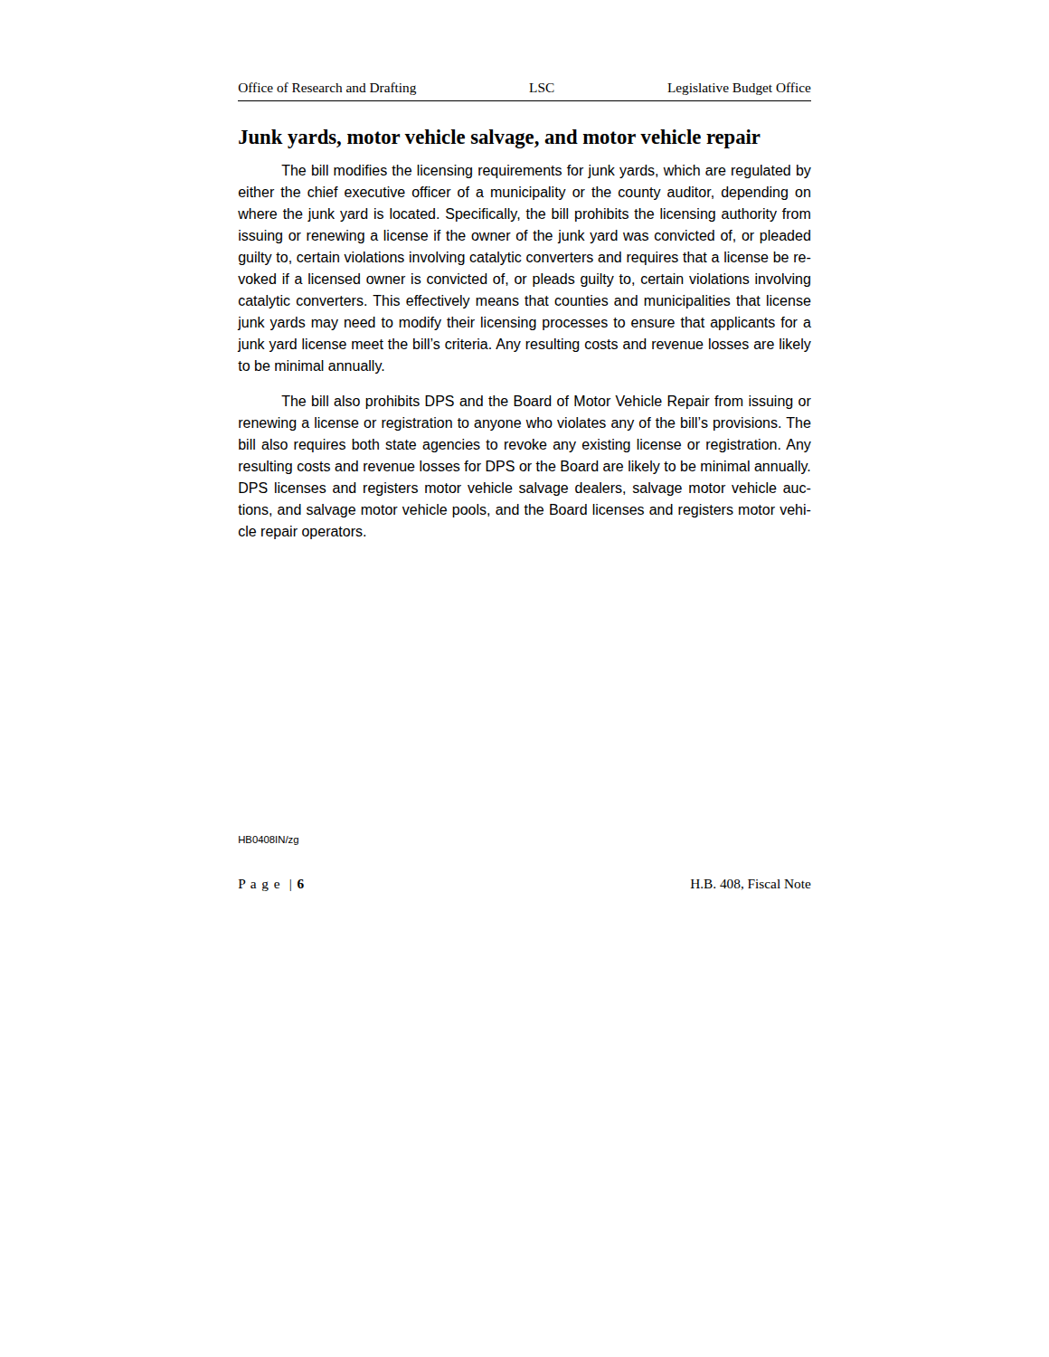Office of Research and Drafting LSC Legislative Budget Office
Junk yards, motor vehicle salvage, and motor vehicle repair
The bill modifies the licensing requirements for junk yards, which are regulated by either the chief executive officer of a municipality or the county auditor, depending on where the junk yard is located. Specifically, the bill prohibits the licensing authority from issuing or renewing a license if the owner of the junk yard was convicted of, or pleaded guilty to, certain violations involving catalytic converters and requires that a license be revoked if a licensed owner is convicted of, or pleads guilty to, certain violations involving catalytic converters. This effectively means that counties and municipalities that license junk yards may need to modify their licensing processes to ensure that applicants for a junk yard license meet the bill’s criteria. Any resulting costs and revenue losses are likely to be minimal annually.
The bill also prohibits DPS and the Board of Motor Vehicle Repair from issuing or renewing a license or registration to anyone who violates any of the bill’s provisions. The bill also requires both state agencies to revoke any existing license or registration. Any resulting costs and revenue losses for DPS or the Board are likely to be minimal annually. DPS licenses and registers motor vehicle salvage dealers, salvage motor vehicle auctions, and salvage motor vehicle pools, and the Board licenses and registers motor vehicle repair operators.
HB0408IN/zg
P a g e | 6 H.B. 408, Fiscal Note